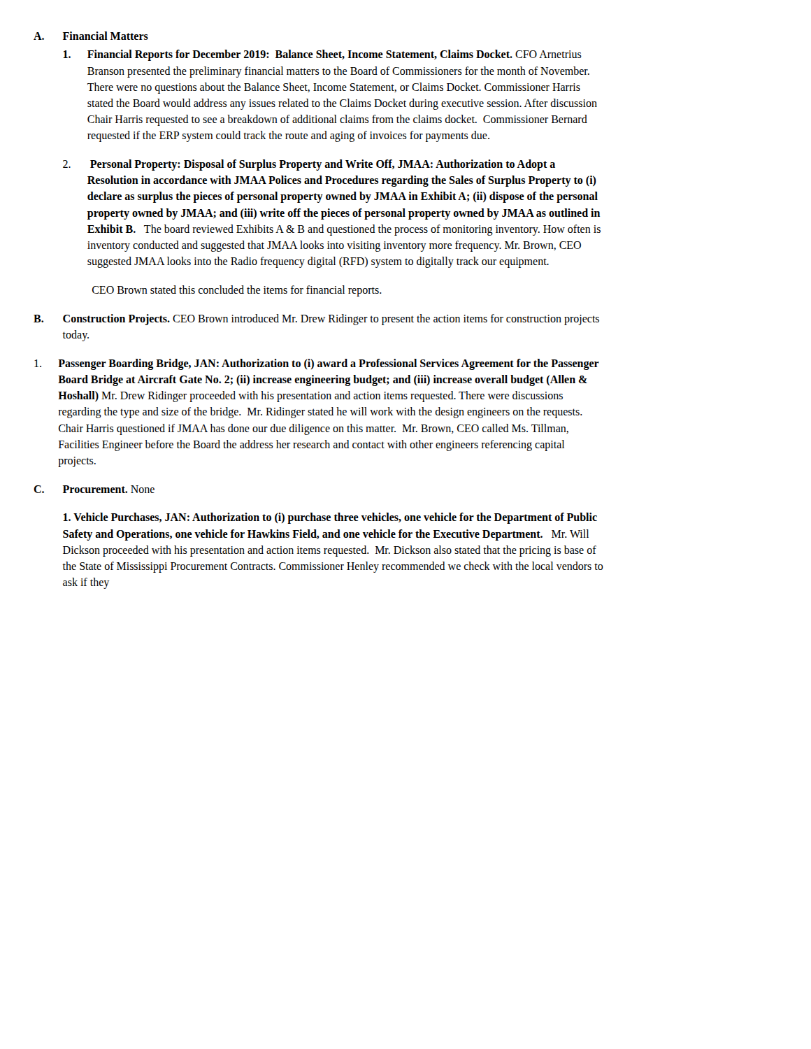A. Financial Matters
1. Financial Reports for December 2019: Balance Sheet, Income Statement, Claims Docket. CFO Arnetrius Branson presented the preliminary financial matters to the Board of Commissioners for the month of November. There were no questions about the Balance Sheet, Income Statement, or Claims Docket. Commissioner Harris stated the Board would address any issues related to the Claims Docket during executive session. After discussion Chair Harris requested to see a breakdown of additional claims from the claims docket. Commissioner Bernard requested if the ERP system could track the route and aging of invoices for payments due.
2. Personal Property: Disposal of Surplus Property and Write Off, JMAA: Authorization to Adopt a Resolution in accordance with JMAA Polices and Procedures regarding the Sales of Surplus Property to (i) declare as surplus the pieces of personal property owned by JMAA in Exhibit A; (ii) dispose of the personal property owned by JMAA; and (iii) write off the pieces of personal property owned by JMAA as outlined in Exhibit B. The board reviewed Exhibits A & B and questioned the process of monitoring inventory. How often is inventory conducted and suggested that JMAA looks into visiting inventory more frequency. Mr. Brown, CEO suggested JMAA looks into the Radio frequency digital (RFD) system to digitally track our equipment.
CEO Brown stated this concluded the items for financial reports.
B. Construction Projects. CEO Brown introduced Mr. Drew Ridinger to present the action items for construction projects today.
1. Passenger Boarding Bridge, JAN: Authorization to (i) award a Professional Services Agreement for the Passenger Board Bridge at Aircraft Gate No. 2; (ii) increase engineering budget; and (iii) increase overall budget (Allen & Hoshall) Mr. Drew Ridinger proceeded with his presentation and action items requested. There were discussions regarding the type and size of the bridge. Mr. Ridinger stated he will work with the design engineers on the requests. Chair Harris questioned if JMAA has done our due diligence on this matter. Mr. Brown, CEO called Ms. Tillman, Facilities Engineer before the Board the address her research and contact with other engineers referencing capital projects.
C. Procurement. None
1. Vehicle Purchases, JAN: Authorization to (i) purchase three vehicles, one vehicle for the Department of Public Safety and Operations, one vehicle for Hawkins Field, and one vehicle for the Executive Department. Mr. Will Dickson proceeded with his presentation and action items requested. Mr. Dickson also stated that the pricing is base of the State of Mississippi Procurement Contracts. Commissioner Henley recommended we check with the local vendors to ask if they